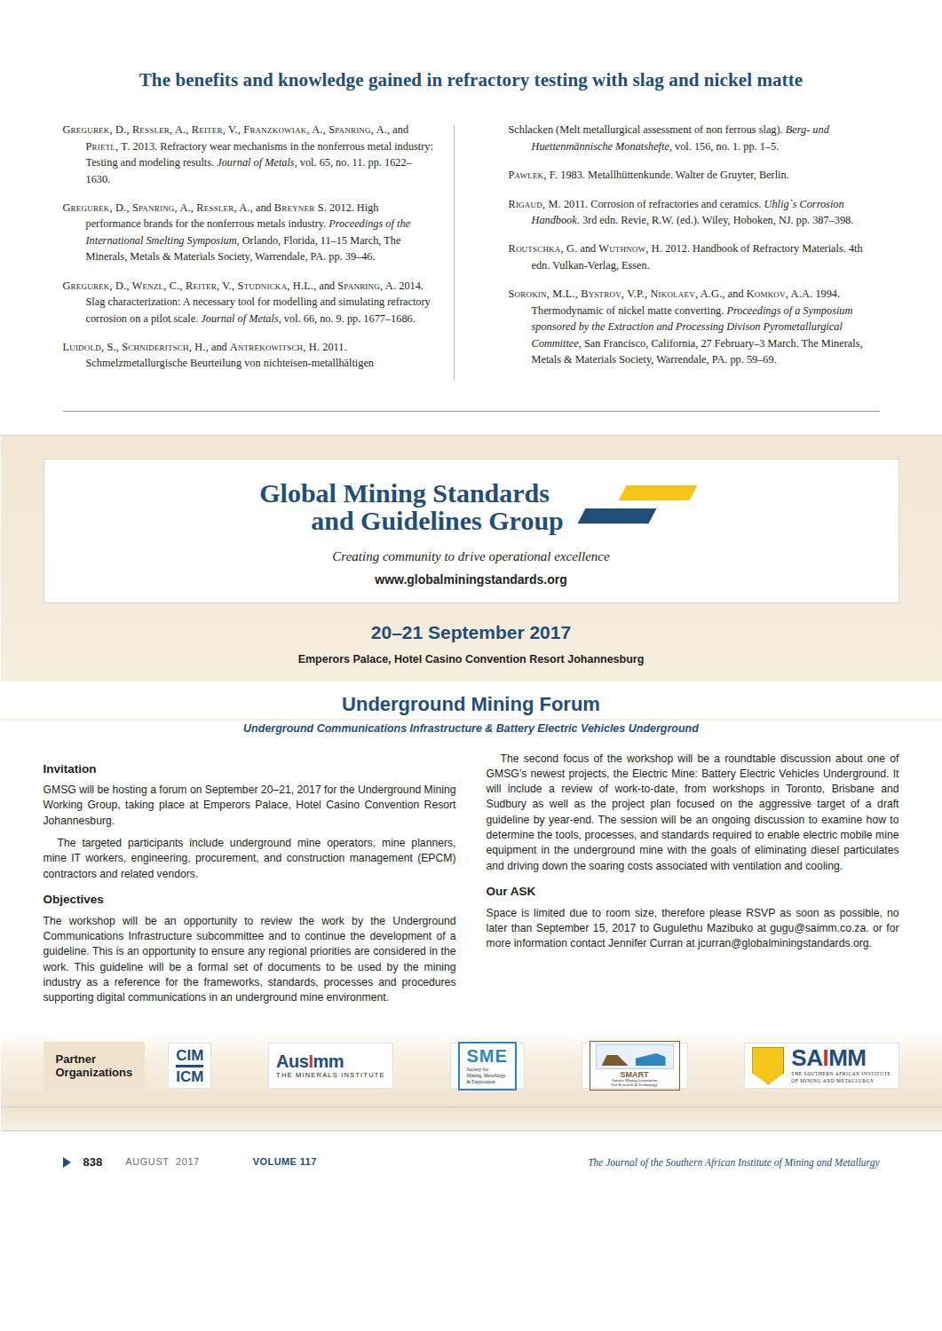The benefits and knowledge gained in refractory testing with slag and nickel matte
Gregurek, D., Ressler, A., Reiter, V., Franzkowiak, A., Spanring, A., and Prietl, T. 2013. Refractory wear mechanisms in the nonferrous metal industry: Testing and modeling results. Journal of Metals, vol. 65, no. 11. pp. 1622–1630.
Gregurek, D., Spanring, A., Ressler, A., and Breyner S. 2012. High performance brands for the nonferrous metals industry. Proceedings of the International Smelting Symposium, Orlando, Florida, 11–15 March, The Minerals, Metals & Materials Society, Warrendale, PA. pp. 39–46.
Gregurek, D., Wenzl, C., Reiter, V., Studnicka, H.L., and Spanring, A. 2014. Slag characterization: A necessary tool for modelling and simulating refractory corrosion on a pilot scale. Journal of Metals, vol. 66, no. 9. pp. 1677–1686.
Luidold, S., Schnideritsch, H., and Antrekowitsch, H. 2011. Schmelzmetallurgische Beurteilung von nichteisen-metallhältigen
Schlacken (Melt metallurgical assessment of non ferrous slag). Berg- und Huettenmännische Monatshefte, vol. 156, no. 1. pp. 1–5.
Pawlek, F. 1983. Metallhüttenkunde. Walter de Gruyter, Berlin.
Rigaud, M. 2011. Corrosion of refractories and ceramics. Uhlig`s Corrosion Handbook. 3rd edn. Revie, R.W. (ed.). Wiley, Hoboken, NJ. pp. 387–398.
Routschka, G. and Wuthnow, H. 2012. Handbook of Refractory Materials. 4th edn. Vulkan-Verlag, Essen.
Sorokin, M.L., Bystrov, V.P., Nikolaev, A.G., and Komkov, A.A. 1994. Thermodynamic of nickel matte converting. Proceedings of a Symposium sponsored by the Extraction and Processing Divison Pyrometallurgical Committee, San Francisco, California, 27 February–3 March. The Minerals, Metals & Materials Society, Warrendale, PA. pp. 59–69.
Global Mining Standards
and Guidelines Group
Creating community to drive operational excellence
www.globalminingstandards.org
20–21 September 2017
Emperors Palace, Hotel Casino Convention Resort Johannesburg
Underground Mining Forum
Underground Communications Infrastructure & Battery Electric Vehicles Underground
Invitation
GMSG will be hosting a forum on September 20–21, 2017 for the Underground Mining Working Group, taking place at Emperors Palace, Hotel Casino Convention Resort Johannesburg.
The targeted participants include underground mine operators, mine planners, mine IT workers, engineering, procurement, and construction management (EPCM) contractors and related vendors.
Objectives
The workshop will be an opportunity to review the work by the Underground Communications Infrastructure subcommittee and to continue the development of a guideline. This is an opportunity to ensure any regional priorities are considered in the work. This guideline will be a formal set of documents to be used by the mining industry as a reference for the frameworks, standards, processes and procedures supporting digital communications in an underground mine environment.
The second focus of the workshop will be a roundtable discussion about one of GMSG’s newest projects, the Electric Mine: Battery Electric Vehicles Underground. It will include a review of work-to-date, from workshops in Toronto, Brisbane and Sudbury as well as the project plan focused on the aggressive target of a draft guideline by year-end. The session will be an ongoing discussion to examine how to determine the tools, processes, and standards required to enable electric mobile mine equipment in the underground mine with the goals of eliminating diesel particulates and driving down the soaring costs associated with ventilation and cooling.
Our ASK
Space is limited due to room size, therefore please RSVP as soon as possible, no later than September 15, 2017 to Gugulethu Mazibuko at gugu@saimm.co.za. or for more information contact Jennifer Curran at jcurran@globalminingstandards.org.
Partner
Organizations
CIM
ICM
AusImm
THE MINERALS INSTITUTE
SME
Society for
Mining, Metallurgy
& Exploration
SMART
Surface Mining Association
For Research & Technology
SAIMM
THE SOUTHERN AFRICAN INSTITUTE
OF MINING AND METALLURGY
838
AUGUST 2017
VOLUME 117
The Journal of the Southern African Institute of Mining and Metallurgy